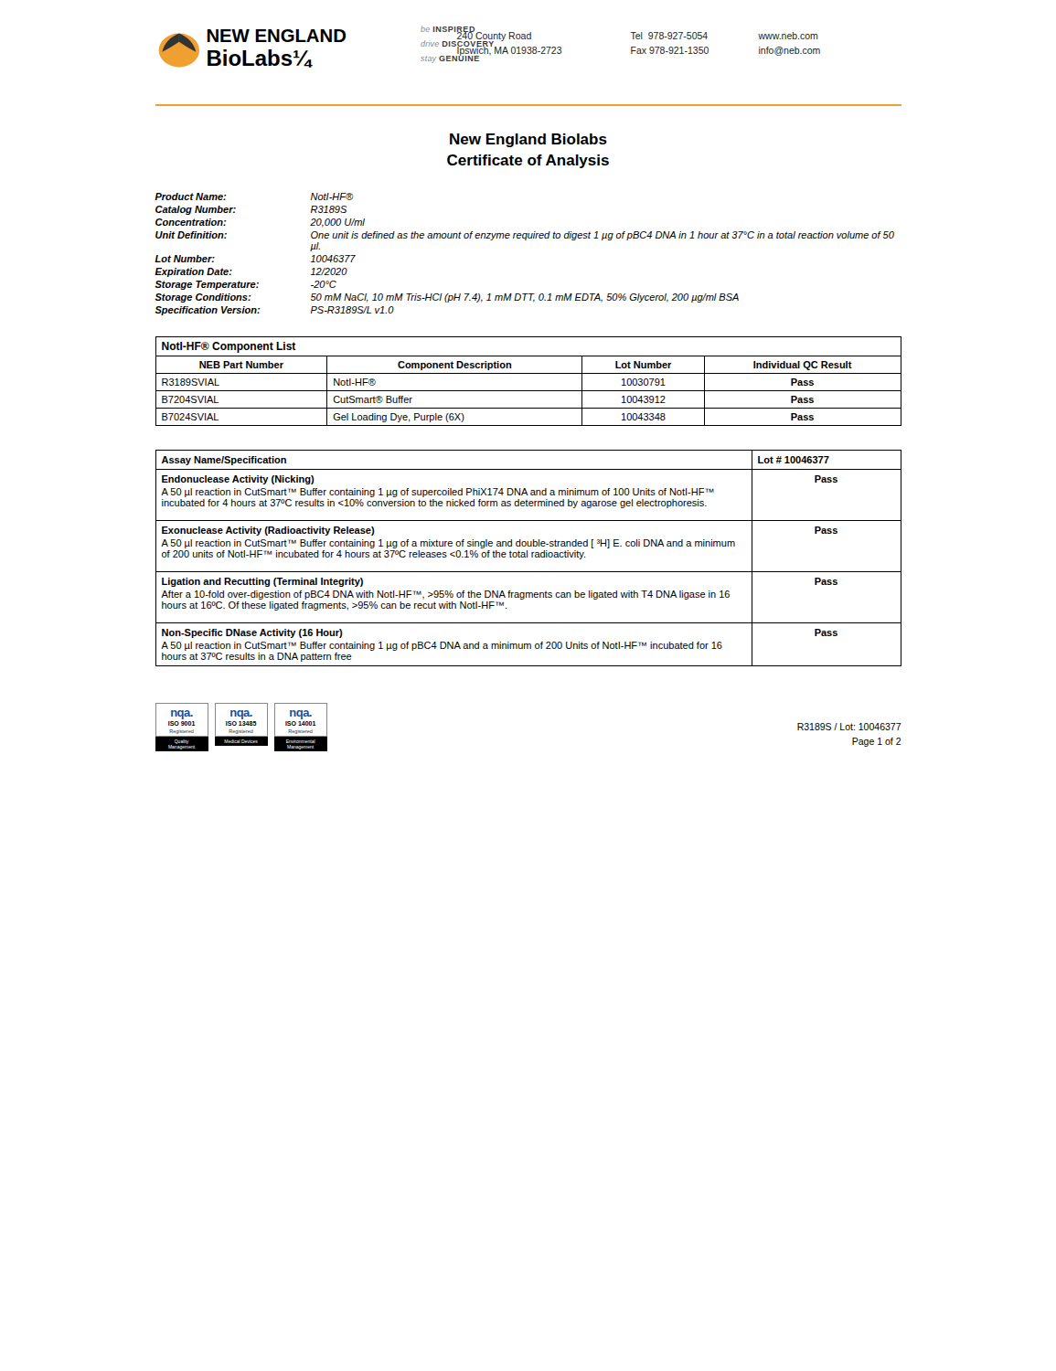be INSPIRED
drive DISCOVERY
stay GENUINE
240 County Road
Ipswich, MA 01938-2723
Tel 978-927-5054
Fax 978-921-1350
www.neb.com
info@neb.com
New England Biolabs
Certificate of Analysis
| Product Name: | NotI-HF® |
| Catalog Number: | R3189S |
| Concentration: | 20,000 U/ml |
| Unit Definition: | One unit is defined as the amount of enzyme required to digest 1 µg of pBC4 DNA in 1 hour at 37°C in a total reaction volume of 50 µl. |
| Lot Number: | 10046377 |
| Expiration Date: | 12/2020 |
| Storage Temperature: | -20°C |
| Storage Conditions: | 50 mM NaCl, 10 mM Tris-HCl (pH 7.4), 1 mM DTT, 0.1 mM EDTA, 50% Glycerol, 200 µg/ml BSA |
| Specification Version: | PS-R3189S/L v1.0 |
| NotI-HF® Component List |
| --- |
| NEB Part Number | Component Description | Lot Number | Individual QC Result |
| R3189SVIAL | NotI-HF® | 10030791 | Pass |
| B7204SVIAL | CutSmart® Buffer | 10043912 | Pass |
| B7024SVIAL | Gel Loading Dye, Purple (6X) | 10043348 | Pass |
| Assay Name/Specification | Lot # 10046377 |
| --- | --- |
| Endonuclease Activity (Nicking) A 50 µl reaction in CutSmart™ Buffer containing 1 µg of supercoiled PhiX174 DNA and a minimum of 100 Units of NotI-HF™ incubated for 4 hours at 37ºC results in <10% conversion to the nicked form as determined by agarose gel electrophoresis. | Pass |
| Exonuclease Activity (Radioactivity Release) A 50 µl reaction in CutSmart™ Buffer containing 1 µg of a mixture of single and double-stranded [ ³H] E. coli DNA and a minimum of 200 units of NotI-HF™ incubated for 4 hours at 37ºC releases <0.1% of the total radioactivity. | Pass |
| Ligation and Recutting (Terminal Integrity) After a 10-fold over-digestion of pBC4 DNA with NotI-HF™, >95% of the DNA fragments can be ligated with T4 DNA ligase in 16 hours at 16ºC. Of these ligated fragments, >95% can be recut with NotI-HF™. | Pass |
| Non-Specific DNase Activity (16 Hour) A 50 µl reaction in CutSmart™ Buffer containing 1 µg of pBC4 DNA and a minimum of 200 Units of NotI-HF™ incubated for 16 hours at 37ºC results in a DNA pattern free | Pass |
nqa.
ISO 9001
Registered
Quality
Management
nqa.
ISO 13485
Registered
Medical Devices
nqa.
ISO 14001
Registered
Environmental
Management
R3189S / Lot: 10046377
Page 1 of 2